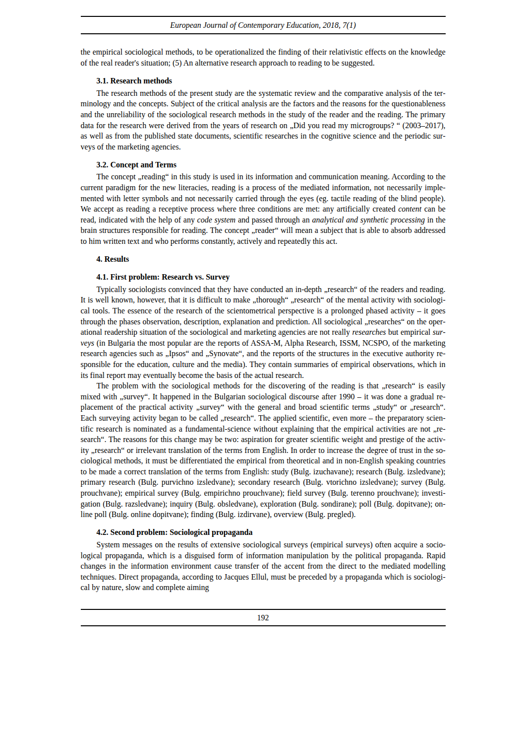European Journal of Contemporary Education, 2018, 7(1)
the empirical sociological methods, to be operationalized the finding of their relativistic effects on the knowledge of the real reader's situation; (5) An alternative research approach to reading to be suggested.
3.1. Research methods
The research methods of the present study are the systematic review and the comparative analysis of the terminology and the concepts. Subject of the critical analysis are the factors and the reasons for the questionableness and the unreliability of the sociological research methods in the study of the reader and the reading. The primary data for the research were derived from the years of research on „Did you read my microgroups? “ (2003–2017), as well as from the published state documents, scientific researches in the cognitive science and the periodic surveys of the marketing agencies.
3.2. Concept and Terms
The concept „reading“ in this study is used in its information and communication meaning. According to the current paradigm for the new literacies, reading is a process of the mediated information, not necessarily implemented with letter symbols and not necessarily carried through the eyes (eg. tactile reading of the blind people). We accept as reading a receptive process where three conditions are met: any artificially created content can be read, indicated with the help of any code system and passed through an analytical and synthetic processing in the brain structures responsible for reading. The concept „reader“ will mean a subject that is able to absorb addressed to him written text and who performs constantly, actively and repeatedly this act.
4. Results
4.1. First problem: Research vs. Survey
Typically sociologists convinced that they have conducted an in-depth „research“ of the readers and reading. It is well known, however, that it is difficult to make „thorough“ „research“ of the mental activity with sociological tools. The essence of the research of the scientometrical perspective is a prolonged phased activity – it goes through the phases observation, description, explanation and prediction. All sociological „researches“ on the operational readership situation of the sociological and marketing agencies are not really researches but empirical surveys (in Bulgaria the most popular are the reports of ASSA-M, Alpha Research, ISSM, NCSPO, of the marketing research agencies such as „Ipsos“ and „Synovate“, and the reports of the structures in the executive authority responsible for the education, culture and the media). They contain summaries of empirical observations, which in its final report may eventually become the basis of the actual research.
The problem with the sociological methods for the discovering of the reading is that „research“ is easily mixed with „survey“. It happened in the Bulgarian sociological discourse after 1990 – it was done a gradual replacement of the practical activity „survey“ with the general and broad scientific terms „study“ or „research“. Each surveying activity began to be called „research“. The applied scientific, even more – the preparatory scientific research is nominated as a fundamental-science without explaining that the empirical activities are not „research“. The reasons for this change may be two: aspiration for greater scientific weight and prestige of the activity „research“ or irrelevant translation of the terms from English. In order to increase the degree of trust in the sociological methods, it must be differentiated the empirical from theoretical and in non-English speaking countries to be made a correct translation of the terms from English: study (Bulg. izuchavane); research (Bulg. izsledvane); primary research (Bulg. purvichno izsledvane); secondary research (Bulg. vtorichno izsledvane); survey (Bulg. prouchvane); empirical survey (Bulg. empirichno prouchvane); field survey (Bulg. terenno prouchvane); investigation (Bulg. razsledvane); inquiry (Bulg. obsledvane), exploration (Bulg. sondirane); poll (Bulg. dopitvane); online poll (Bulg. online dopitvane); finding (Bulg. izdirvane), overview (Bulg. pregled).
4.2. Second problem: Sociological propaganda
System messages on the results of extensive sociological surveys (empirical surveys) often acquire a sociological propaganda, which is a disguised form of information manipulation by the political propaganda. Rapid changes in the information environment cause transfer of the accent from the direct to the mediated modelling techniques. Direct propaganda, according to Jacques Ellul, must be preceded by a propaganda which is sociological by nature, slow and complete aiming
192